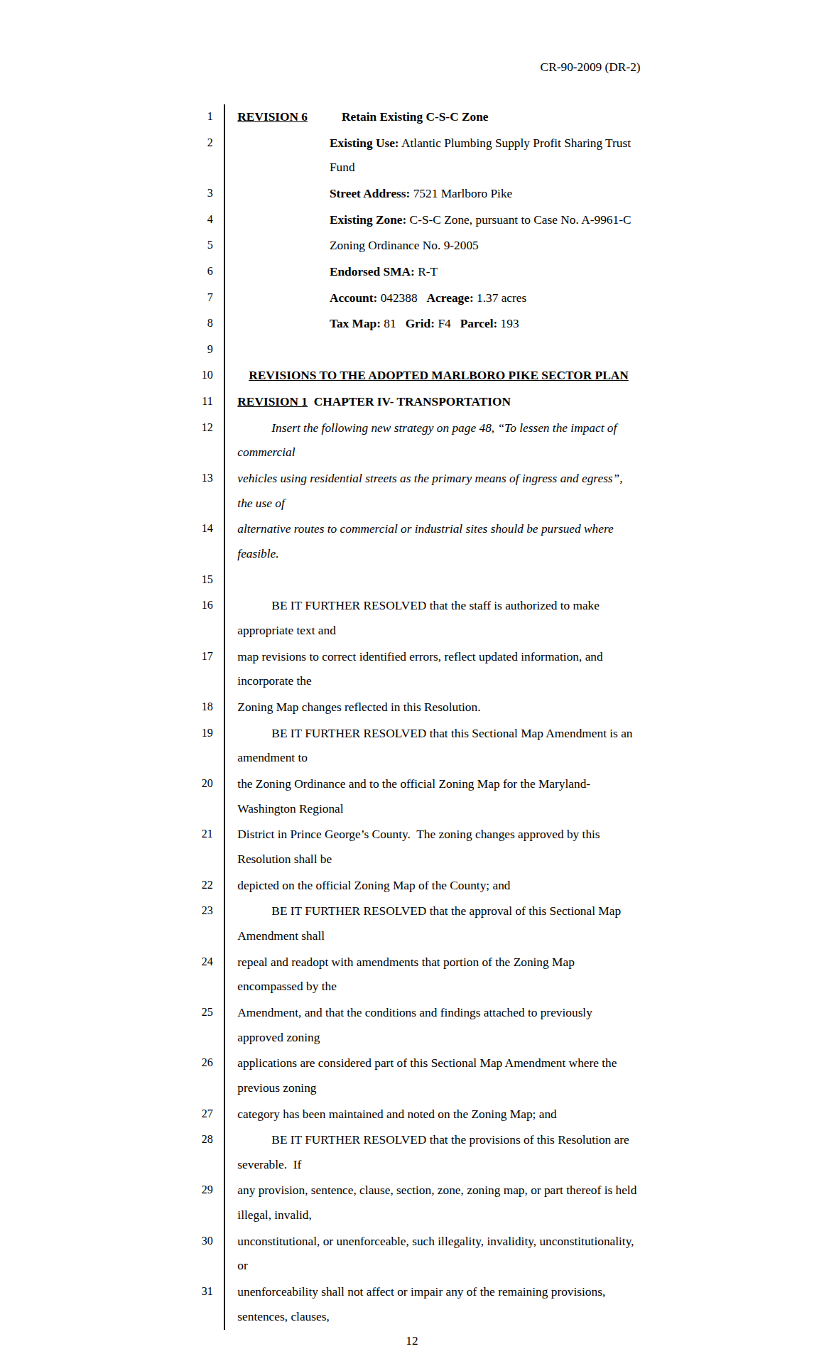CR-90-2009 (DR-2)
| 1 | REVISION 6 Retain Existing C-S-C Zone |
| 2 | Existing Use: Atlantic Plumbing Supply Profit Sharing Trust Fund |
| 3 | Street Address: 7521 Marlboro Pike |
| 4 | Existing Zone: C-S-C Zone, pursuant to Case No. A-9961-C |
| 5 | Zoning Ordinance No. 9-2005 |
| 6 | Endorsed SMA: R-T |
| 7 | Account: 042388 Acreage: 1.37 acres |
| 8 | Tax Map: 81 Grid: F4 Parcel: 193 |
| 9 | |
| 10 | REVISIONS TO THE ADOPTED MARLBORO PIKE SECTOR PLAN |
| 11 | REVISION 1 CHAPTER IV- TRANSPORTATION |
| 12 | Insert the following new strategy on page 48, “To lessen the impact of commercial |
| 13 | vehicles using residential streets as the primary means of ingress and egress”, the use of |
| 14 | alternative routes to commercial or industrial sites should be pursued where feasible. |
| 15 | |
| 16 | BE IT FURTHER RESOLVED that the staff is authorized to make appropriate text and |
| 17 | map revisions to correct identified errors, reflect updated information, and incorporate the |
| 18 | Zoning Map changes reflected in this Resolution. |
| 19 | BE IT FURTHER RESOLVED that this Sectional Map Amendment is an amendment to |
| 20 | the Zoning Ordinance and to the official Zoning Map for the Maryland-Washington Regional |
| 21 | District in Prince George’s County. The zoning changes approved by this Resolution shall be |
| 22 | depicted on the official Zoning Map of the County; and |
| 23 | BE IT FURTHER RESOLVED that the approval of this Sectional Map Amendment shall |
| 24 | repeal and readopt with amendments that portion of the Zoning Map encompassed by the |
| 25 | Amendment, and that the conditions and findings attached to previously approved zoning |
| 26 | applications are considered part of this Sectional Map Amendment where the previous zoning |
| 27 | category has been maintained and noted on the Zoning Map; and |
| 28 | BE IT FURTHER RESOLVED that the provisions of this Resolution are severable. If |
| 29 | any provision, sentence, clause, section, zone, zoning map, or part thereof is held illegal, invalid, |
| 30 | unconstitutional, or unenforceable, such illegality, invalidity, unconstitutionality, or |
| 31 | unenforceability shall not affect or impair any of the remaining provisions, sentences, clauses, |
12